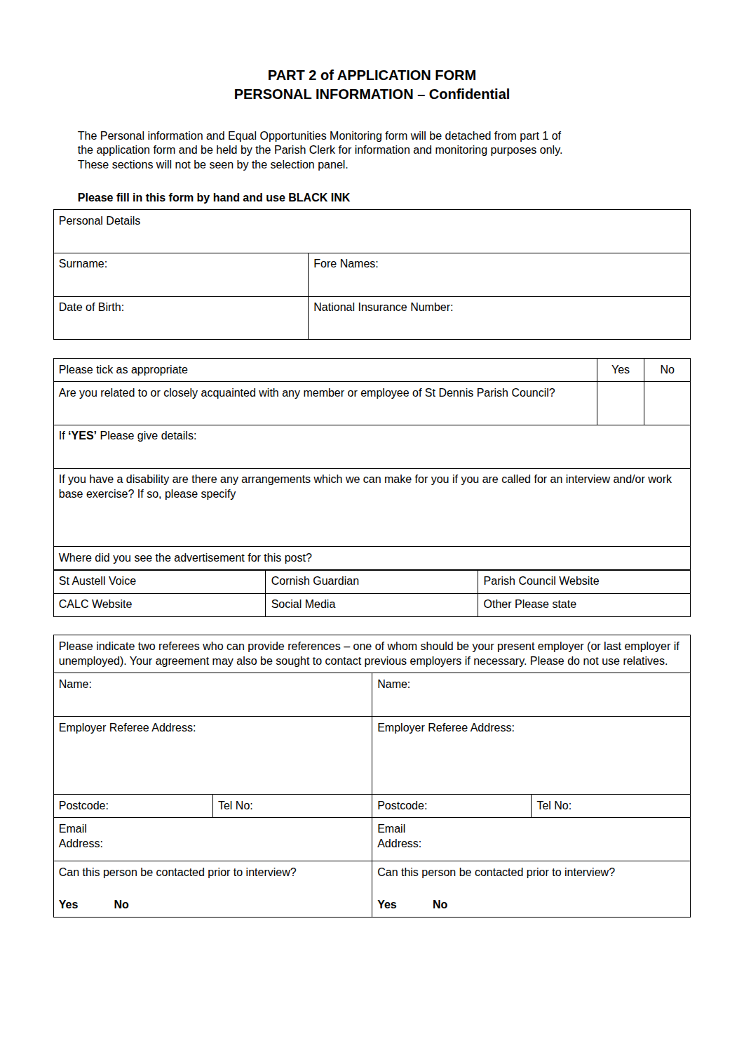PART 2 of APPLICATION FORM
PERSONAL INFORMATION – Confidential
The Personal information and Equal Opportunities Monitoring form will be detached from part 1 of the application form and be held by the Parish Clerk for information and monitoring purposes only. These sections will not be seen by the selection panel.
Please fill in this form by hand and use BLACK INK
| Personal Details |
| Surname: | Fore Names: |
| Date of Birth: | National Insurance Number: |
| Please tick as appropriate | Yes | No |
| Are you related to or closely acquainted with any member or employee of St Dennis Parish Council? | | |
| If ‘YES’ Please give details: |
| If you have a disability are there any arrangements which we can make for you if you are called for an interview and/or work base exercise? If so, please specify |
| Where did you see the advertisement for this post? |
| St Austell Voice | Cornish Guardian | Parish Council Website |
| CALC Website | Social Media | Other Please state |
| Please indicate two referees who can provide references – one of whom should be your present employer (or last employer if unemployed). Your agreement may also be sought to contact previous employers if necessary. Please do not use relatives. |
| Name: | Name: |
| Employer Referee Address: | Employer Referee Address: |
| Postcode: | Tel No: | Postcode: | Tel No: |
| Email Address: | Email Address: |
| Can this person be contacted prior to interview? Yes No | Can this person be contacted prior to interview? Yes No |